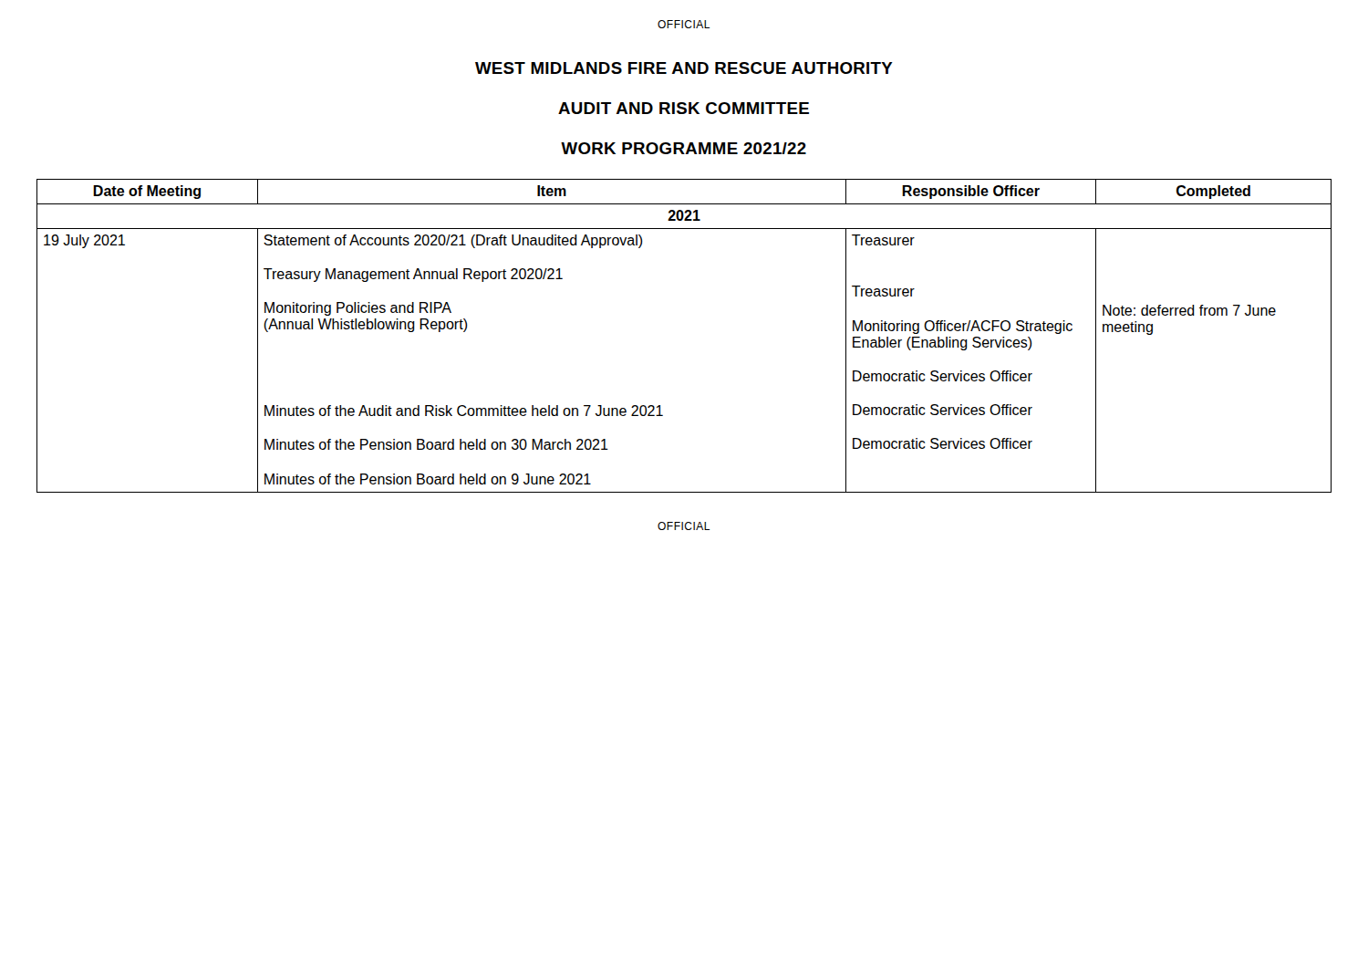OFFICIAL
WEST MIDLANDS FIRE AND RESCUE AUTHORITY
AUDIT AND RISK COMMITTEE
WORK PROGRAMME 2021/22
| Date of Meeting | Item | Responsible Officer | Completed |
| --- | --- | --- | --- |
| 2021 |
| 19 July 2021 | Statement of Accounts 2020/21 (Draft Unaudited Approval) Treasury Management Annual Report 2020/21 Monitoring Policies and RIPA (Annual Whistleblowing Report) Minutes of the Audit and Risk Committee held on 7 June 2021 Minutes of the Pension Board held on 30 March 2021 Minutes of the Pension Board held on 9 June 2021 | Treasurer Treasurer Monitoring Officer/ACFO Strategic Enabler (Enabling Services) Democratic Services Officer Democratic Services Officer Democratic Services Officer | Note: deferred from 7 June meeting |
OFFICIAL